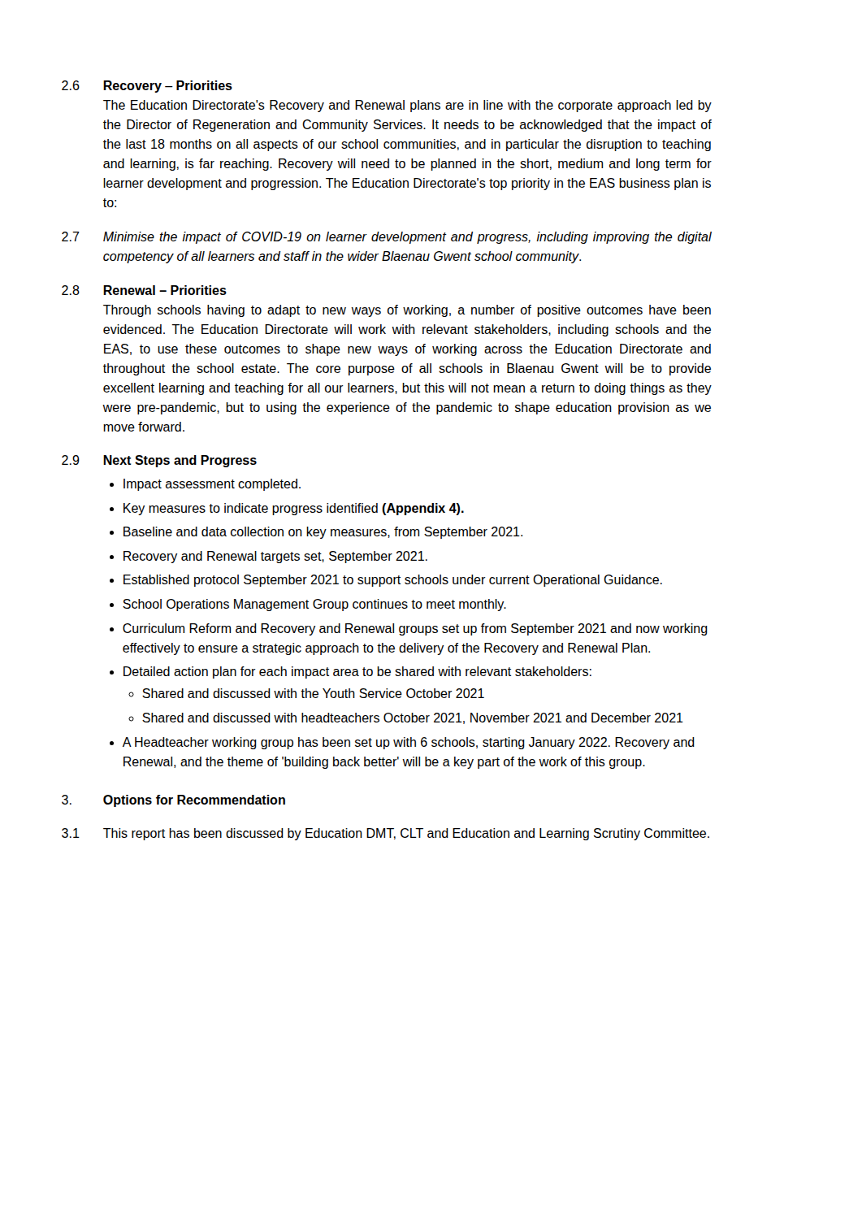2.6
Recovery – Priorities
The Education Directorate's Recovery and Renewal plans are in line with the corporate approach led by the Director of Regeneration and Community Services. It needs to be acknowledged that the impact of the last 18 months on all aspects of our school communities, and in particular the disruption to teaching and learning, is far reaching. Recovery will need to be planned in the short, medium and long term for learner development and progression. The Education Directorate's top priority in the EAS business plan is to:
2.7
Minimise the impact of COVID-19 on learner development and progress, including improving the digital competency of all learners and staff in the wider Blaenau Gwent school community.
2.8
Renewal – Priorities
Through schools having to adapt to new ways of working, a number of positive outcomes have been evidenced. The Education Directorate will work with relevant stakeholders, including schools and the EAS, to use these outcomes to shape new ways of working across the Education Directorate and throughout the school estate. The core purpose of all schools in Blaenau Gwent will be to provide excellent learning and teaching for all our learners, but this will not mean a return to doing things as they were pre-pandemic, but to using the experience of the pandemic to shape education provision as we move forward.
2.9
Next Steps and Progress
Impact assessment completed.
Key measures to indicate progress identified (Appendix 4).
Baseline and data collection on key measures, from September 2021.
Recovery and Renewal targets set, September 2021.
Established protocol September 2021 to support schools under current Operational Guidance.
School Operations Management Group continues to meet monthly.
Curriculum Reform and Recovery and Renewal groups set up from September 2021 and now working effectively to ensure a strategic approach to the delivery of the Recovery and Renewal Plan.
Detailed action plan for each impact area to be shared with relevant stakeholders:
Shared and discussed with the Youth Service October 2021
Shared and discussed with headteachers October 2021, November 2021 and December 2021
A Headteacher working group has been set up with 6 schools, starting January 2022. Recovery and Renewal, and the theme of 'building back better' will be a key part of the work of this group.
3.
Options for Recommendation
3.1
This report has been discussed by Education DMT, CLT and Education and Learning Scrutiny Committee.